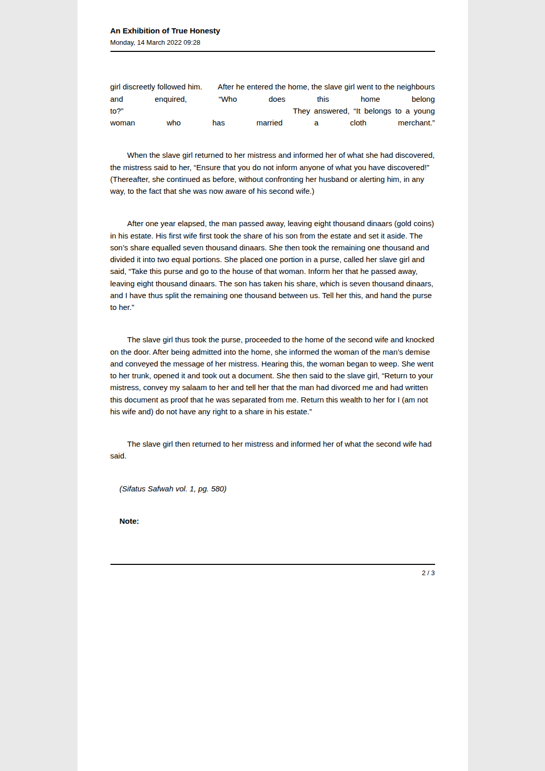An Exhibition of True Honesty
Monday, 14 March 2022 09:28
girl discreetly followed him.  After he entered the home, the slave girl went to the neighbours and enquired, “Who does this home belong to?”                      They answered, “It belongs to a young woman who has married a cloth merchant.”
When the slave girl returned to her mistress and informed her of what she had discovered, the mistress said to her, “Ensure that you do not inform anyone of what you have discovered!” (Thereafter, she continued as before, without confronting her husband or alerting him, in any way, to the fact that she was now aware of his second wife.)
After one year elapsed, the man passed away, leaving eight thousand dinaars (gold coins) in his estate. His first wife first took the share of his son from the estate and set it aside. The son’s share equalled seven thousand dinaars. She then took the remaining one thousand and divided it into two equal portions. She placed one portion in a purse, called her slave girl and said, “Take this purse and go to the house of that woman. Inform her that he passed away, leaving eight thousand dinaars. The son has taken his share, which is seven thousand dinaars, and I have thus split the remaining one thousand between us. Tell her this, and hand the purse to her.”
The slave girl thus took the purse, proceeded to the home of the second wife and knocked on the door. After being admitted into the home, she informed the woman of the man’s demise and conveyed the message of her mistress. Hearing this, the woman began to weep. She went to her trunk, opened it and took out a document. She then said to the slave girl, “Return to your mistress, convey my salaam to her and tell her that the man had divorced me and had written this document as proof that he was separated from me. Return this wealth to her for I (am not his wife and) do not have any right to a share in his estate.”
The slave girl then returned to her mistress and informed her of what the second wife had said.
(Sifatus Safwah vol. 1, pg. 580)
Note:
2 / 3